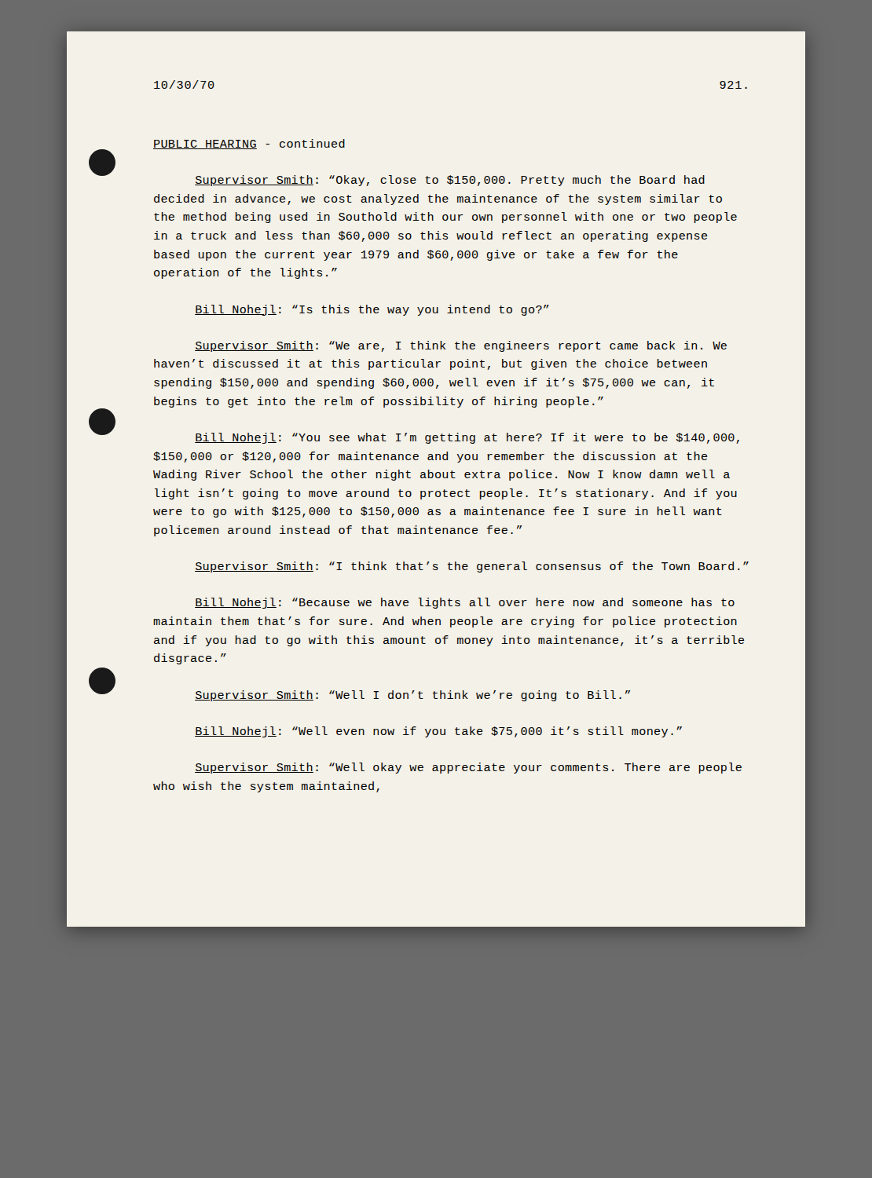10/30/70 921.
PUBLIC HEARING - continued
Supervisor Smith: “Okay, close to $150,000. Pretty much the Board had decided in advance, we cost analyzed the maintenance of the system similar to the method being used in Southold with our own personnel with one or two people in a truck and less than $60,000 so this would reflect an operating expense based upon the current year 1979 and $60,000 give or take a few for the operation of the lights.”
Bill Nohejl: “Is this the way you intend to go?”
Supervisor Smith: “We are, I think the engineers report came back in. We haven’t discussed it at this particular point, but given the choice between spending $150,000 and spending $60,000, well even if it’s $75,000 we can, it begins to get into the relm of possibility of hiring people.”
Bill Nohejl: “You see what I’m getting at here? If it were to be $140,000, $150,000 or $120,000 for maintenance and you remember the discussion at the Wading River School the other night about extra police. Now I know damn well a light isn’t going to move around to protect people. It’s stationary. And if you were to go with $125,000 to $150,000 as a maintenance fee I sure in hell want policemen around instead of that maintenance fee.”
Supervisor Smith: “I think that’s the general consensus of the Town Board.”
Bill Nohejl: “Because we have lights all over here now and someone has to maintain them that’s for sure. And when people are crying for police protection and if you had to go with this amount of money into maintenance, it’s a terrible disgrace.”
Supervisor Smith: “Well I don’t think we’re going to Bill.”
Bill Nohejl: “Well even now if you take $75,000 it’s still money.”
Supervisor Smith: “Well okay we appreciate your comments. There are people who wish the system maintained,